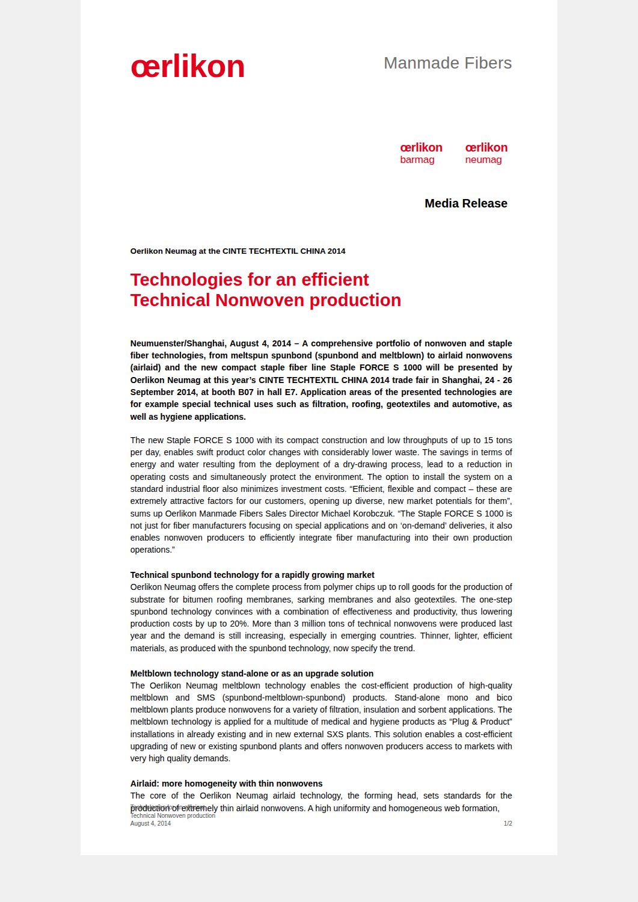œrlikon
Manmade Fibers
œrlikon
barmag
œrlikon
neumag
Media Release
Oerlikon Neumag at the CINTE TECHTEXTIL CHINA 2014
Technologies for an efficient
Technical Nonwoven production
Neumuenster/Shanghai, August 4, 2014 – A comprehensive portfolio of nonwoven and staple fiber technologies, from meltspun spunbond (spunbond and meltblown) to airlaid nonwovens (airlaid) and the new compact staple fiber line Staple FORCE S 1000 will be presented by Oerlikon Neumag at this year’s CINTE TECHTEXTIL CHINA 2014 trade fair in Shanghai, 24 - 26 September 2014, at booth B07 in hall E7. Application areas of the presented technologies are for example special technical uses such as filtration, roofing, geotextiles and automotive, as well as hygiene applications.
The new Staple FORCE S 1000 with its compact construction and low throughputs of up to 15 tons per day, enables swift product color changes with considerably lower waste. The savings in terms of energy and water resulting from the deployment of a dry-drawing process, lead to a reduction in operating costs and simultaneously protect the environment. The option to install the system on a standard industrial floor also minimizes investment costs. “Efficient, flexible and compact – these are extremely attractive factors for our customers, opening up diverse, new market potentials for them”, sums up Oerlikon Manmade Fibers Sales Director Michael Korobczuk. “The Staple FORCE S 1000 is not just for fiber manufacturers focusing on special applications and on ‘on-demand’ deliveries, it also enables nonwoven producers to efficiently integrate fiber manufacturing into their own production operations.”
Technical spunbond technology for a rapidly growing market
Oerlikon Neumag offers the complete process from polymer chips up to roll goods for the production of substrate for bitumen roofing membranes, sarking membranes and also geotextiles. The one-step spunbond technology convinces with a combination of effectiveness and productivity, thus lowering production costs by up to 20%. More than 3 million tons of technical nonwovens were produced last year and the demand is still increasing, especially in emerging countries. Thinner, lighter, efficient materials, as produced with the spunbond technology, now specify the trend.
Meltblown technology stand-alone or as an upgrade solution
The Oerlikon Neumag meltblown technology enables the cost-efficient production of high-quality meltblown and SMS (spunbond-meltblown-spunbond) products. Stand-alone mono and bico meltblown plants produce nonwovens for a variety of filtration, insulation and sorbent applications. The meltblown technology is applied for a multitude of medical and hygiene products as “Plug & Product” installations in already existing and in new external SXS plants. This solution enables a cost-efficient upgrading of new or existing spunbond plants and offers nonwoven producers access to markets with very high quality demands.
Airlaid: more homogeneity with thin nonwovens
The core of the Oerlikon Neumag airlaid technology, the forming head, sets standards for the production of extremely thin airlaid nonwovens. A high uniformity and homogeneous web formation,
Technologies for an efficient
Technical Nonwoven production
August 4, 2014
1/2